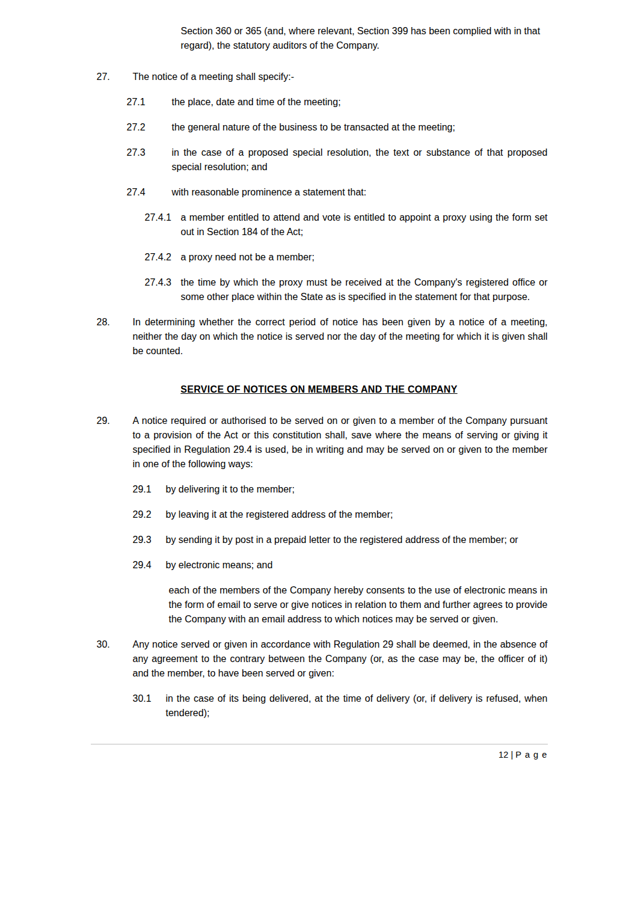Section 360 or 365 (and, where relevant, Section 399 has been complied with in that regard), the statutory auditors of the Company.
27.
The notice of a meeting shall specify:-
27.1
the place, date and time of the meeting;
27.2
the general nature of the business to be transacted at the meeting;
27.3
in the case of a proposed special resolution, the text or substance of that proposed special resolution; and
27.4
with reasonable prominence a statement that:
27.4.1
a member entitled to attend and vote is entitled to appoint a proxy using the form set out in Section 184 of the Act;
27.4.2
a proxy need not be a member;
27.4.3
the time by which the proxy must be received at the Company's registered office or some other place within the State as is specified in the statement for that purpose.
28.
In determining whether the correct period of notice has been given by a notice of a meeting, neither the day on which the notice is served nor the day of the meeting for which it is given shall be counted.
SERVICE OF NOTICES ON MEMBERS AND THE COMPANY
29.
A notice required or authorised to be served on or given to a member of the Company pursuant to a provision of the Act or this constitution shall, save where the means of serving or giving it specified in Regulation 29.4 is used, be in writing and may be served on or given to the member in one of the following ways:
29.1
by delivering it to the member;
29.2
by leaving it at the registered address of the member;
29.3
by sending it by post in a prepaid letter to the registered address of the member; or
29.4
by electronic means; and
each of the members of the Company hereby consents to the use of electronic means in the form of email to serve or give notices in relation to them and further agrees to provide the Company with an email address to which notices may be served or given.
30.
Any notice served or given in accordance with Regulation 29 shall be deemed, in the absence of any agreement to the contrary between the Company (or, as the case may be, the officer of it) and the member, to have been served or given:
30.1
in the case of its being delivered, at the time of delivery (or, if delivery is refused, when tendered);
12 | P a g e